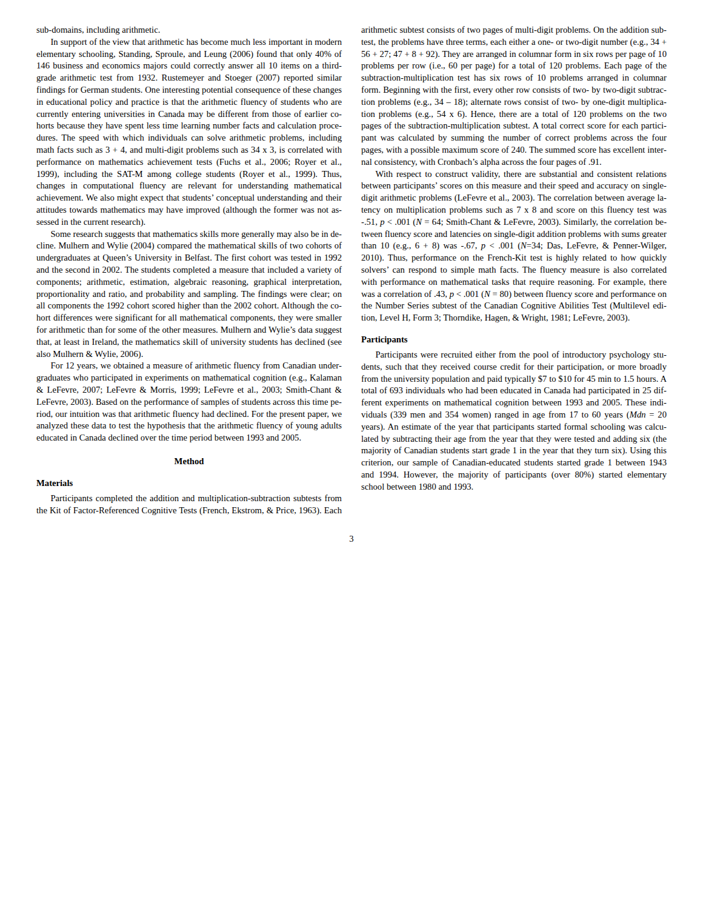sub-domains, including arithmetic.
In support of the view that arithmetic has become much less important in modern elementary schooling, Standing, Sproule, and Leung (2006) found that only 40% of 146 business and economics majors could correctly answer all 10 items on a third-grade arithmetic test from 1932. Rustemeyer and Stoeger (2007) reported similar findings for German students. One interesting potential consequence of these changes in educational policy and practice is that the arithmetic fluency of students who are currently entering universities in Canada may be different from those of earlier cohorts because they have spent less time learning number facts and calculation procedures. The speed with which individuals can solve arithmetic problems, including math facts such as 3 + 4, and multi-digit problems such as 34 x 3, is correlated with performance on mathematics achievement tests (Fuchs et al., 2006; Royer et al., 1999), including the SAT-M among college students (Royer et al., 1999). Thus, changes in computational fluency are relevant for understanding mathematical achievement. We also might expect that students’ conceptual understanding and their attitudes towards mathematics may have improved (although the former was not assessed in the current research).
Some research suggests that mathematics skills more generally may also be in decline. Mulhern and Wylie (2004) compared the mathematical skills of two cohorts of undergraduates at Queen’s University in Belfast. The first cohort was tested in 1992 and the second in 2002. The students completed a measure that included a variety of components; arithmetic, estimation, algebraic reasoning, graphical interpretation, proportionality and ratio, and probability and sampling. The findings were clear; on all components the 1992 cohort scored higher than the 2002 cohort. Although the cohort differences were significant for all mathematical components, they were smaller for arithmetic than for some of the other measures. Mulhern and Wylie’s data suggest that, at least in Ireland, the mathematics skill of university students has declined (see also Mulhern & Wylie, 2006).
For 12 years, we obtained a measure of arithmetic fluency from Canadian undergraduates who participated in experiments on mathematical cognition (e.g., Kalaman & LeFevre, 2007; LeFevre & Morris, 1999; LeFevre et al., 2003; Smith-Chant & LeFevre, 2003). Based on the performance of samples of students across this time period, our intuition was that arithmetic fluency had declined. For the present paper, we analyzed these data to test the hypothesis that the arithmetic fluency of young adults educated in Canada declined over the time period between 1993 and 2005.
Method
Materials
Participants completed the addition and multiplication-subtraction subtests from the Kit of Factor-Referenced Cognitive Tests (French, Ekstrom, & Price, 1963). Each arithmetic subtest consists of two pages of multi-digit problems. On the addition subtest, the problems have three terms, each either a one- or two-digit number (e.g., 34 + 56 + 27; 47 + 8 + 92). They are arranged in columnar form in six rows per page of 10 problems per row (i.e., 60 per page) for a total of 120 problems. Each page of the subtraction-multiplication test has six rows of 10 problems arranged in columnar form. Beginning with the first, every other row consists of two- by two-digit subtraction problems (e.g., 34 – 18); alternate rows consist of two- by one-digit multiplication problems (e.g., 54 x 6). Hence, there are a total of 120 problems on the two pages of the subtraction-multiplication subtest. A total correct score for each participant was calculated by summing the number of correct problems across the four pages, with a possible maximum score of 240. The summed score has excellent internal consistency, with Cronbach’s alpha across the four pages of .91.
With respect to construct validity, there are substantial and consistent relations between participants’ scores on this measure and their speed and accuracy on single-digit arithmetic problems (LeFevre et al., 2003). The correlation between average latency on multiplication problems such as 7 x 8 and score on this fluency test was -.51, p < .001 (N = 64; Smith-Chant & LeFevre, 2003). Similarly, the correlation between fluency score and latencies on single-digit addition problems with sums greater than 10 (e.g., 6 + 8) was -.67, p < .001 (N=34; Das, LeFevre, & Penner-Wilger, 2010). Thus, performance on the French-Kit test is highly related to how quickly solvers’ can respond to simple math facts. The fluency measure is also correlated with performance on mathematical tasks that require reasoning. For example, there was a correlation of .43, p < .001 (N = 80) between fluency score and performance on the Number Series subtest of the Canadian Cognitive Abilities Test (Multilevel edition, Level H, Form 3; Thorndike, Hagen, & Wright, 1981; LeFevre, 2003).
Participants
Participants were recruited either from the pool of introductory psychology students, such that they received course credit for their participation, or more broadly from the university population and paid typically $7 to $10 for 45 min to 1.5 hours. A total of 693 individuals who had been educated in Canada had participated in 25 different experiments on mathematical cognition between 1993 and 2005. These individuals (339 men and 354 women) ranged in age from 17 to 60 years (Mdn = 20 years). An estimate of the year that participants started formal schooling was calculated by subtracting their age from the year that they were tested and adding six (the majority of Canadian students start grade 1 in the year that they turn six). Using this criterion, our sample of Canadian-educated students started grade 1 between 1943 and 1994. However, the majority of participants (over 80%) started elementary school between 1980 and 1993.
3